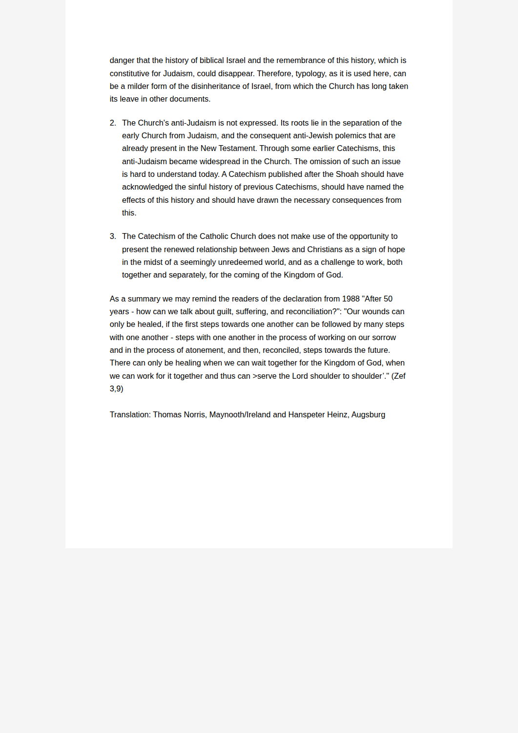danger that the history of biblical Israel and the remembrance of this history, which is constitutive for Judaism, could disappear. Therefore, typology, as it is used here, can be a milder form of the disinheritance of Israel, from which the Church has long taken its leave in other documents.
2. The Church's anti-Judaism is not expressed. Its roots lie in the separation of the early Church from Judaism, and the consequent anti-Jewish polemics that are already present in the New Testament. Through some earlier Catechisms, this anti-Judaism became widespread in the Church. The omission of such an issue is hard to understand today. A Catechism published after the Shoah should have acknowledged the sinful history of previous Catechisms, should have named the effects of this history and should have drawn the necessary consequences from this.
3. The Catechism of the Catholic Church does not make use of the opportunity to present the renewed relationship between Jews and Christians as a sign of hope in the midst of a seemingly unredeemed world, and as a challenge to work, both together and separately, for the coming of the Kingdom of God.
As a summary we may remind the readers of the declaration from 1988 "After 50 years - how can we talk about guilt, suffering, and reconciliation?": "Our wounds can only be healed, if the first steps towards one another can be followed by many steps with one another - steps with one another in the process of working on our sorrow and in the process of atonement, and then, reconciled, steps towards the future. There can only be healing when we can wait together for the Kingdom of God, when we can work for it together and thus can >serve the Lord shoulder to shoulder’." (Zef 3,9)
Translation: Thomas Norris, Maynooth/Ireland and Hanspeter Heinz, Augsburg